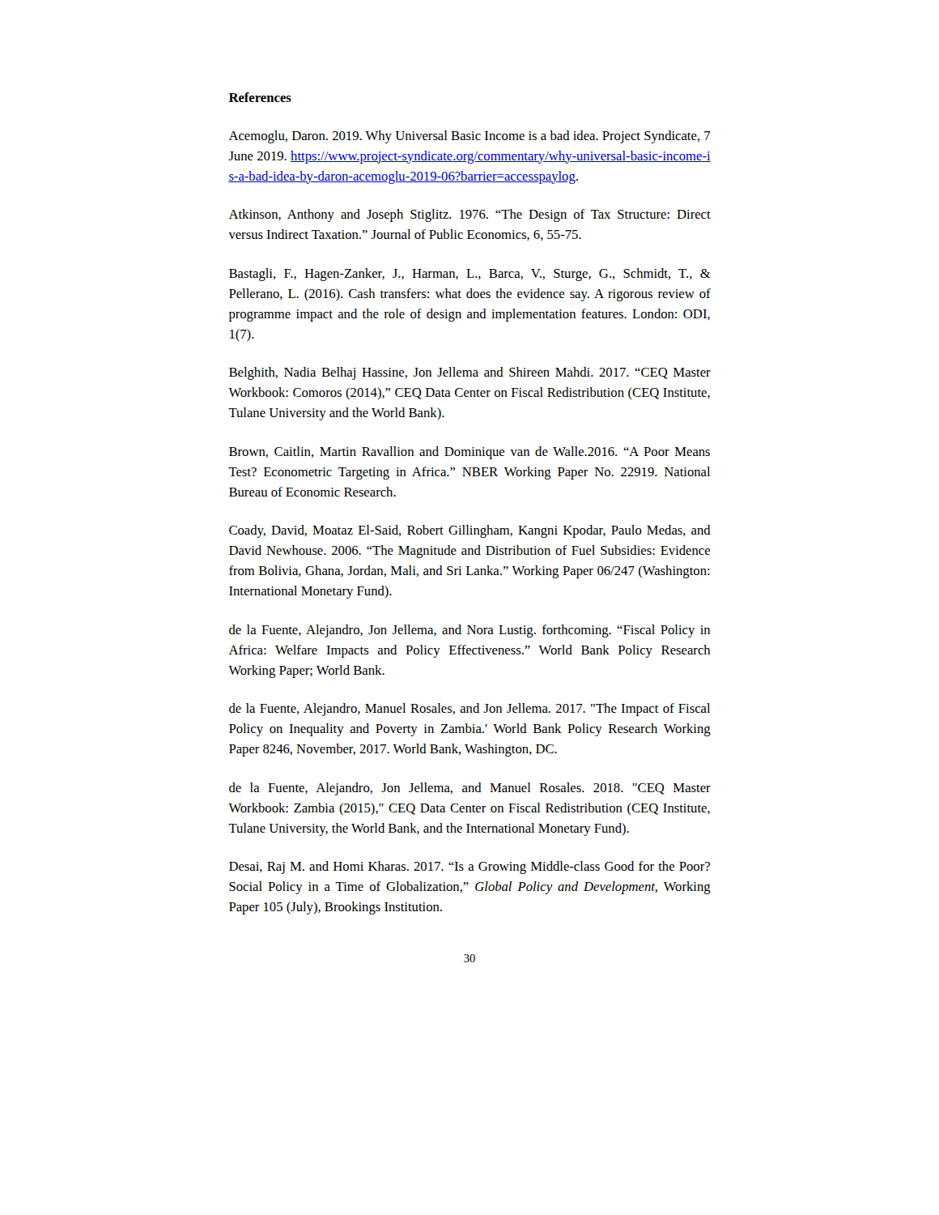References
Acemoglu, Daron. 2019. Why Universal Basic Income is a bad idea. Project Syndicate, 7 June 2019. https://www.project-syndicate.org/commentary/why-universal-basic-income-is-a-bad-idea-by-daron-acemoglu-2019-06?barrier=accesspaylog.
Atkinson, Anthony and Joseph Stiglitz. 1976. “The Design of Tax Structure: Direct versus Indirect Taxation.” Journal of Public Economics, 6, 55-75.
Bastagli, F., Hagen-Zanker, J., Harman, L., Barca, V., Sturge, G., Schmidt, T., & Pellerano, L. (2016). Cash transfers: what does the evidence say. A rigorous review of programme impact and the role of design and implementation features. London: ODI, 1(7).
Belghith, Nadia Belhaj Hassine, Jon Jellema and Shireen Mahdi. 2017. “CEQ Master Workbook: Comoros (2014),” CEQ Data Center on Fiscal Redistribution (CEQ Institute, Tulane University and the World Bank).
Brown, Caitlin, Martin Ravallion and Dominique van de Walle.2016. “A Poor Means Test? Econometric Targeting in Africa.” NBER Working Paper No. 22919. National Bureau of Economic Research.
Coady, David, Moataz El-Said, Robert Gillingham, Kangni Kpodar, Paulo Medas, and David Newhouse. 2006. “The Magnitude and Distribution of Fuel Subsidies: Evidence from Bolivia, Ghana, Jordan, Mali, and Sri Lanka.” Working Paper 06/247 (Washington: International Monetary Fund).
de la Fuente, Alejandro, Jon Jellema, and Nora Lustig. forthcoming. “Fiscal Policy in Africa: Welfare Impacts and Policy Effectiveness.” World Bank Policy Research Working Paper; World Bank.
de la Fuente, Alejandro, Manuel Rosales, and Jon Jellema. 2017. "The Impact of Fiscal Policy on Inequality and Poverty in Zambia.' World Bank Policy Research Working Paper 8246, November, 2017. World Bank, Washington, DC.
de la Fuente, Alejandro, Jon Jellema, and Manuel Rosales. 2018. "CEQ Master Workbook: Zambia (2015)," CEQ Data Center on Fiscal Redistribution (CEQ Institute, Tulane University, the World Bank, and the International Monetary Fund).
Desai, Raj M. and Homi Kharas. 2017. “Is a Growing Middle-class Good for the Poor? Social Policy in a Time of Globalization,” Global Policy and Development, Working Paper 105 (July), Brookings Institution.
30